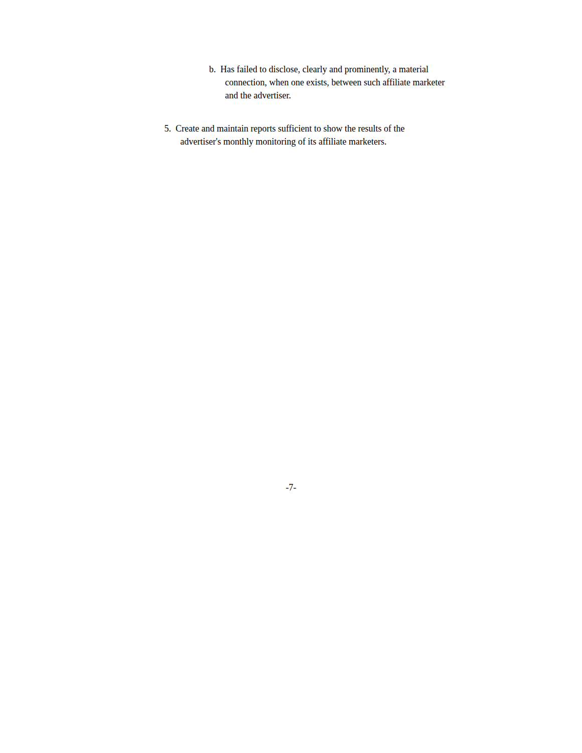b. Has failed to disclose, clearly and prominently, a material connection, when one exists, between such affiliate marketer and the advertiser.
5. Create and maintain reports sufficient to show the results of the advertiser's monthly monitoring of its affiliate marketers.
-7-